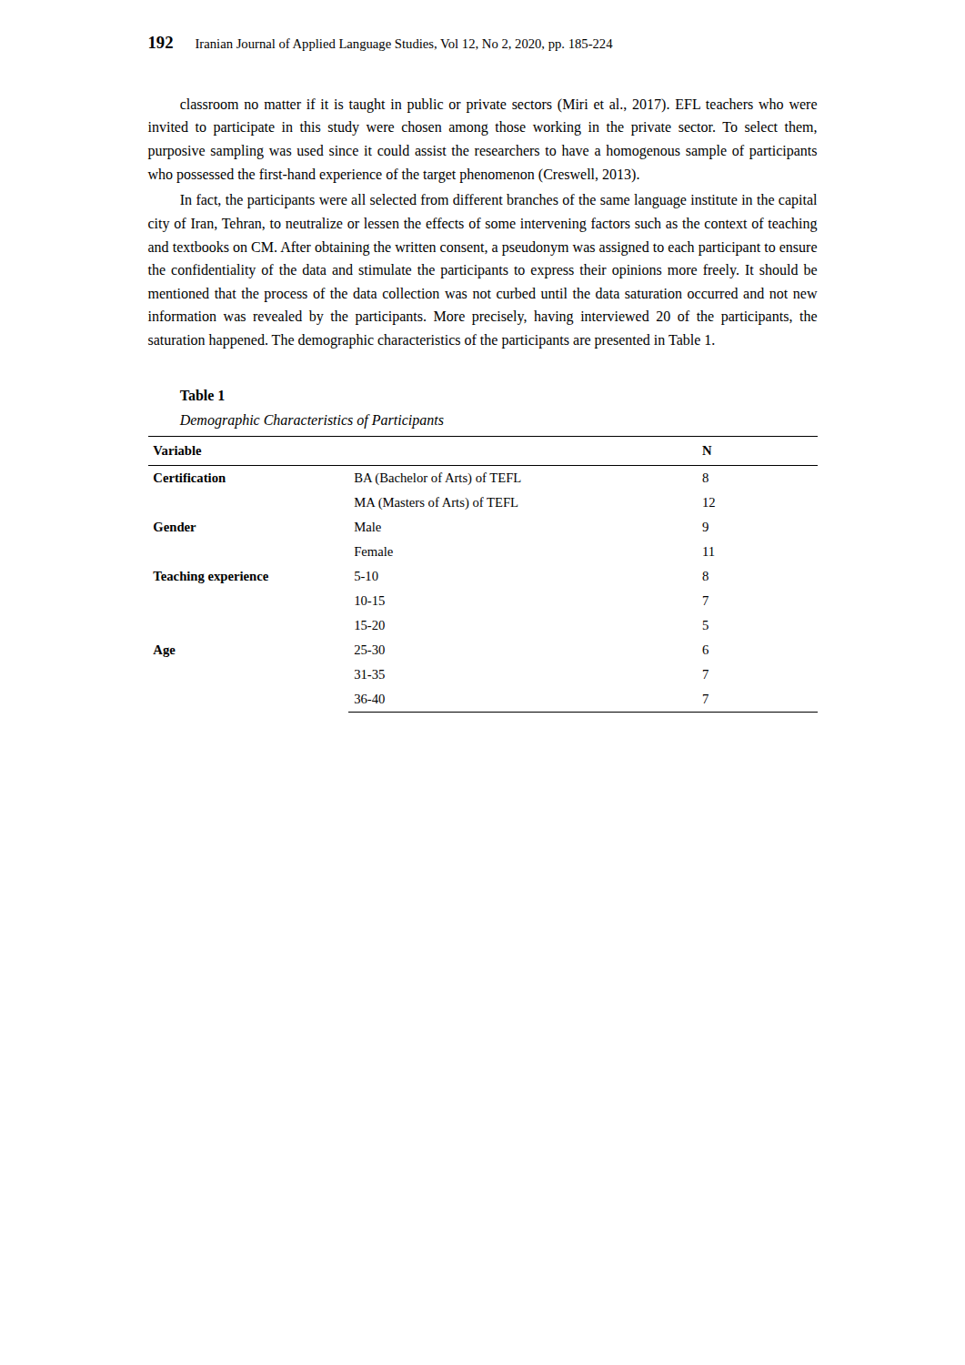192 Iranian Journal of Applied Language Studies, Vol 12, No 2, 2020, pp. 185-224
classroom no matter if it is taught in public or private sectors (Miri et al., 2017). EFL teachers who were invited to participate in this study were chosen among those working in the private sector. To select them, purposive sampling was used since it could assist the researchers to have a homogenous sample of participants who possessed the first-hand experience of the target phenomenon (Creswell, 2013).
In fact, the participants were all selected from different branches of the same language institute in the capital city of Iran, Tehran, to neutralize or lessen the effects of some intervening factors such as the context of teaching and textbooks on CM. After obtaining the written consent, a pseudonym was assigned to each participant to ensure the confidentiality of the data and stimulate the participants to express their opinions more freely. It should be mentioned that the process of the data collection was not curbed until the data saturation occurred and not new information was revealed by the participants. More precisely, having interviewed 20 of the participants, the saturation happened. The demographic characteristics of the participants are presented in Table 1.
Table 1
Demographic Characteristics of Participants
| Variable | | N |
| --- | --- | --- |
| Certification | BA (Bachelor of Arts) of TEFL | 8 |
| MA (Masters of Arts) of TEFL | 12 |
| Gender | Male | 9 |
| Female | 11 |
| Teaching experience | 5-10 | 8 |
| 10-15 | 7 |
| 15-20 | 5 |
| Age | 25-30 | 6 |
| 31-35 | 7 |
| 36-40 | 7 |